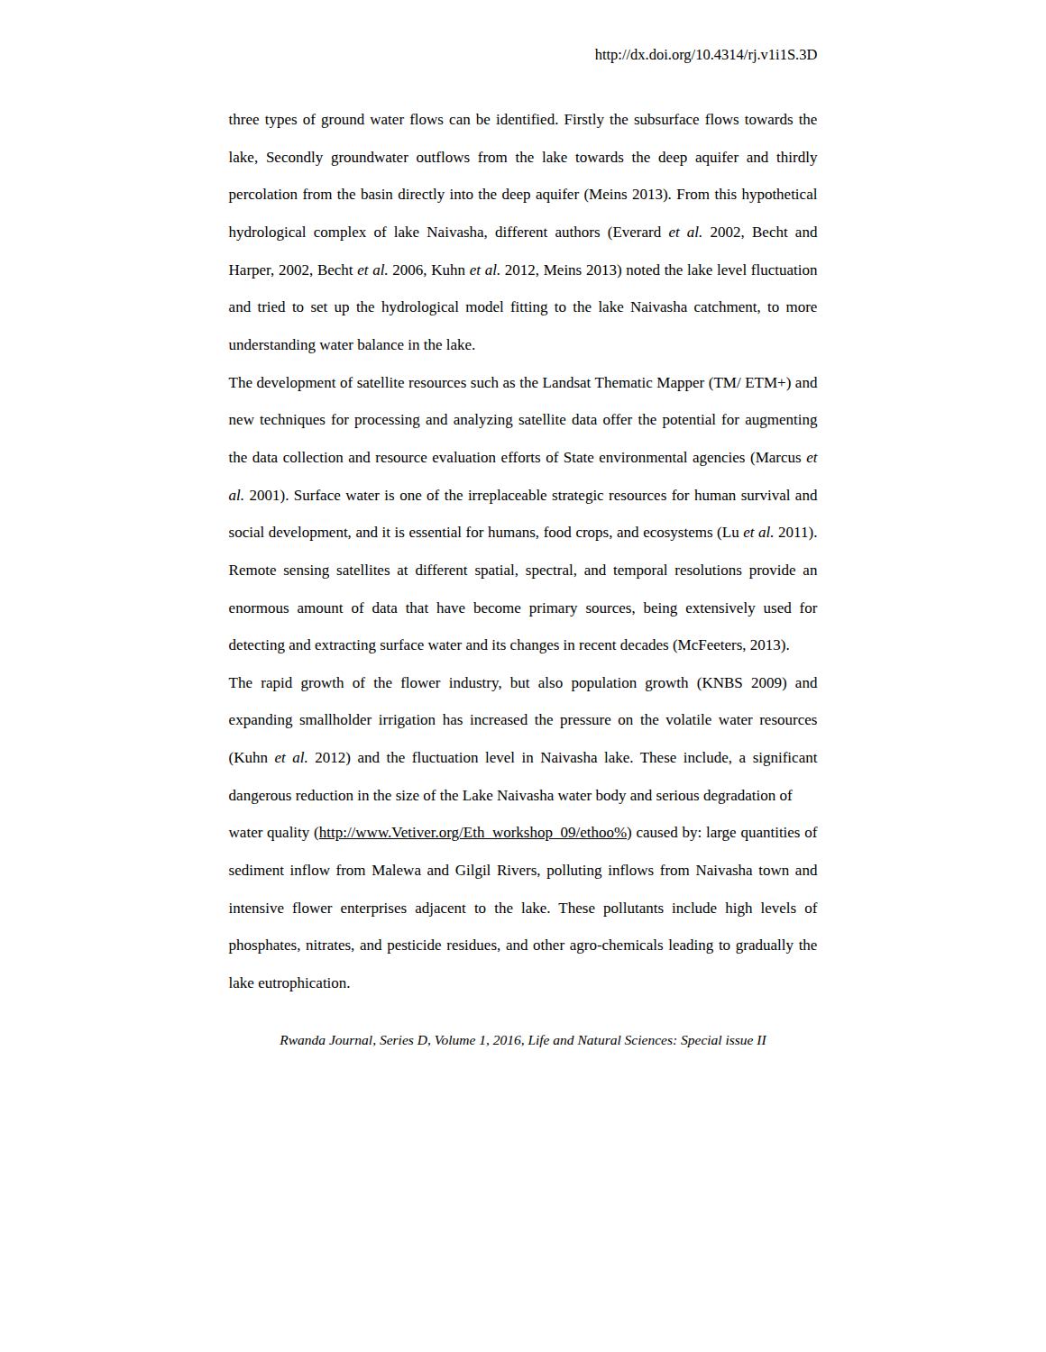http://dx.doi.org/10.4314/rj.v1i1S.3D
three types of ground water flows can be identified. Firstly the subsurface flows towards the lake, Secondly groundwater outflows from the lake towards the deep aquifer and thirdly percolation from the basin directly into the deep aquifer (Meins 2013). From this hypothetical hydrological complex of lake Naivasha, different authors (Everard et al. 2002, Becht and Harper, 2002, Becht et al. 2006, Kuhn et al. 2012, Meins 2013) noted the lake level fluctuation and tried to set up the hydrological model fitting to the lake Naivasha catchment, to more understanding water balance in the lake.
The development of satellite resources such as the Landsat Thematic Mapper (TM/ ETM+) and new techniques for processing and analyzing satellite data offer the potential for augmenting the data collection and resource evaluation efforts of State environmental agencies (Marcus et al. 2001). Surface water is one of the irreplaceable strategic resources for human survival and social development, and it is essential for humans, food crops, and ecosystems (Lu et al. 2011). Remote sensing satellites at different spatial, spectral, and temporal resolutions provide an enormous amount of data that have become primary sources, being extensively used for detecting and extracting surface water and its changes in recent decades (McFeeters, 2013).
The rapid growth of the flower industry, but also population growth (KNBS 2009) and expanding smallholder irrigation has increased the pressure on the volatile water resources (Kuhn et al. 2012) and the fluctuation level in Naivasha lake. These include, a significant dangerous reduction in the size of the Lake Naivasha water body and serious degradation of
water quality (http://www.Vetiver.org/Eth_workshop_09/ethoo%) caused by: large quantities of sediment inflow from Malewa and Gilgil Rivers, polluting inflows from Naivasha town and intensive flower enterprises adjacent to the lake. These pollutants include high levels of phosphates, nitrates, and pesticide residues, and other agro-chemicals leading to gradually the lake eutrophication.
Rwanda Journal, Series D, Volume 1, 2016, Life and Natural Sciences: Special issue II